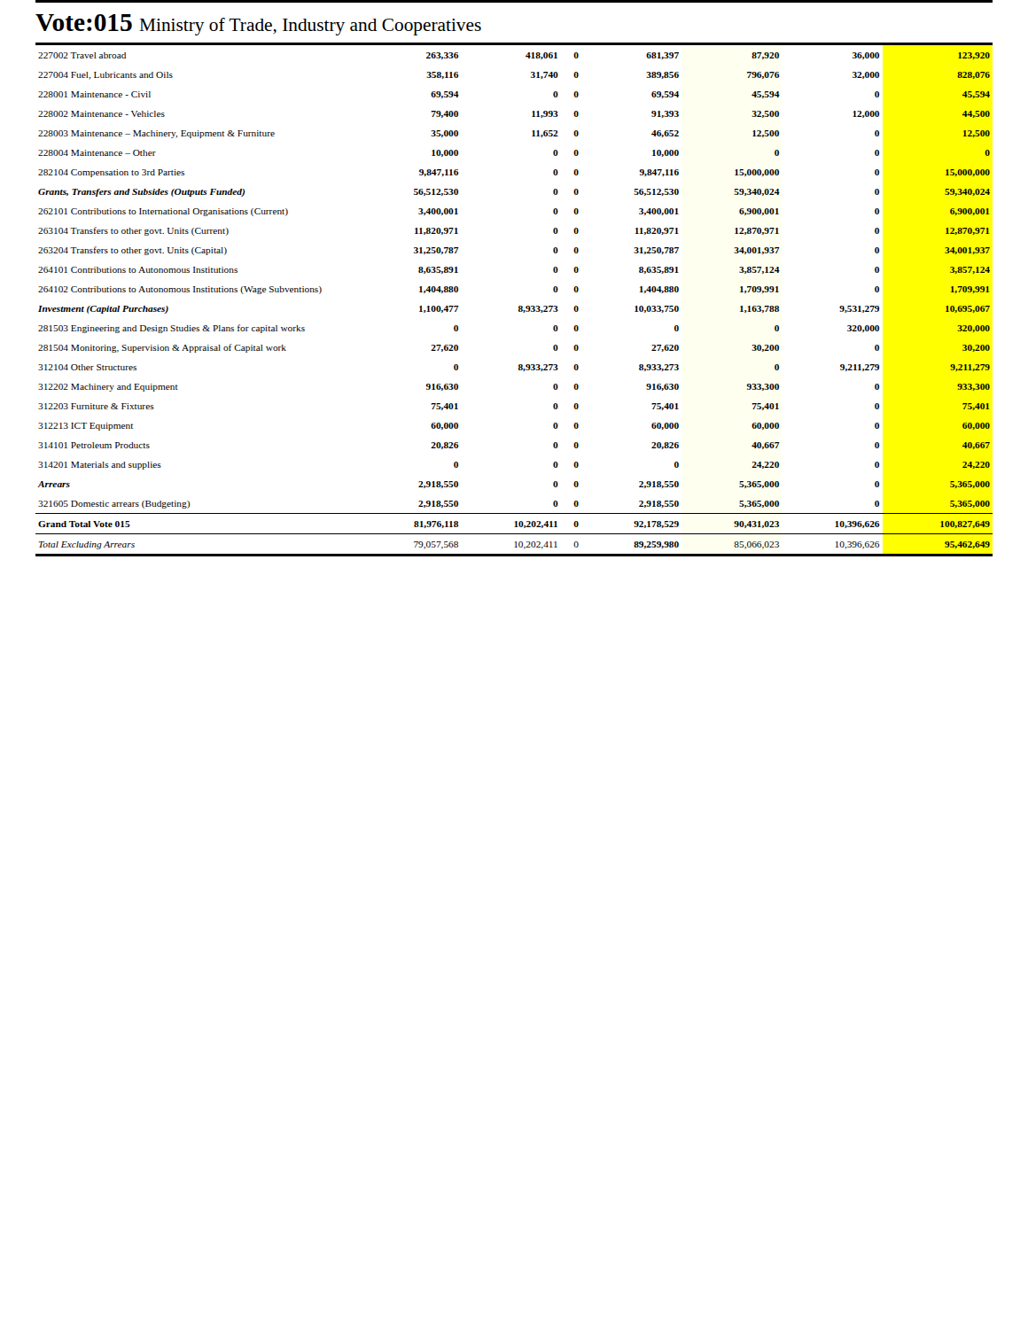Vote:015 Ministry of Trade, Industry and Cooperatives
| 227002 Travel abroad | 263,336 | 418,061 | 0 | 681,397 | 87,920 | 36,000 | 123,920 |
| 227004 Fuel, Lubricants and Oils | 358,116 | 31,740 | 0 | 389,856 | 796,076 | 32,000 | 828,076 |
| 228001 Maintenance - Civil | 69,594 | 0 | 0 | 69,594 | 45,594 | 0 | 45,594 |
| 228002 Maintenance - Vehicles | 79,400 | 11,993 | 0 | 91,393 | 32,500 | 12,000 | 44,500 |
| 228003 Maintenance – Machinery, Equipment & Furniture | 35,000 | 11,652 | 0 | 46,652 | 12,500 | 0 | 12,500 |
| 228004 Maintenance – Other | 10,000 | 0 | 0 | 10,000 | 0 | 0 | 0 |
| 282104 Compensation to 3rd Parties | 9,847,116 | 0 | 0 | 9,847,116 | 15,000,000 | 0 | 15,000,000 |
| Grants, Transfers and Subsides (Outputs Funded) | 56,512,530 | 0 | 0 | 56,512,530 | 59,340,024 | 0 | 59,340,024 |
| 262101 Contributions to International Organisations (Current) | 3,400,001 | 0 | 0 | 3,400,001 | 6,900,001 | 0 | 6,900,001 |
| 263104 Transfers to other govt. Units (Current) | 11,820,971 | 0 | 0 | 11,820,971 | 12,870,971 | 0 | 12,870,971 |
| 263204 Transfers to other govt. Units (Capital) | 31,250,787 | 0 | 0 | 31,250,787 | 34,001,937 | 0 | 34,001,937 |
| 264101 Contributions to Autonomous Institutions | 8,635,891 | 0 | 0 | 8,635,891 | 3,857,124 | 0 | 3,857,124 |
| 264102 Contributions to Autonomous Institutions (Wage Subventions) | 1,404,880 | 0 | 0 | 1,404,880 | 1,709,991 | 0 | 1,709,991 |
| Investment (Capital Purchases) | 1,100,477 | 8,933,273 | 0 | 10,033,750 | 1,163,788 | 9,531,279 | 10,695,067 |
| 281503 Engineering and Design Studies & Plans for capital works | 0 | 0 | 0 | 0 | 0 | 320,000 | 320,000 |
| 281504 Monitoring, Supervision & Appraisal of Capital work | 27,620 | 0 | 0 | 27,620 | 30,200 | 0 | 30,200 |
| 312104 Other Structures | 0 | 8,933,273 | 0 | 8,933,273 | 0 | 9,211,279 | 9,211,279 |
| 312202 Machinery and Equipment | 916,630 | 0 | 0 | 916,630 | 933,300 | 0 | 933,300 |
| 312203 Furniture & Fixtures | 75,401 | 0 | 0 | 75,401 | 75,401 | 0 | 75,401 |
| 312213 ICT Equipment | 60,000 | 0 | 0 | 60,000 | 60,000 | 0 | 60,000 |
| 314101 Petroleum Products | 20,826 | 0 | 0 | 20,826 | 40,667 | 0 | 40,667 |
| 314201 Materials and supplies | 0 | 0 | 0 | 0 | 24,220 | 0 | 24,220 |
| Arrears | 2,918,550 | 0 | 0 | 2,918,550 | 5,365,000 | 0 | 5,365,000 |
| 321605 Domestic arrears (Budgeting) | 2,918,550 | 0 | 0 | 2,918,550 | 5,365,000 | 0 | 5,365,000 |
| Grand Total Vote 015 | 81,976,118 | 10,202,411 | 0 | 92,178,529 | 90,431,023 | 10,396,626 | 100,827,649 |
| Total Excluding Arrears | 79,057,568 | 10,202,411 | 0 | 89,259,980 | 85,066,023 | 10,396,626 | 95,462,649 |